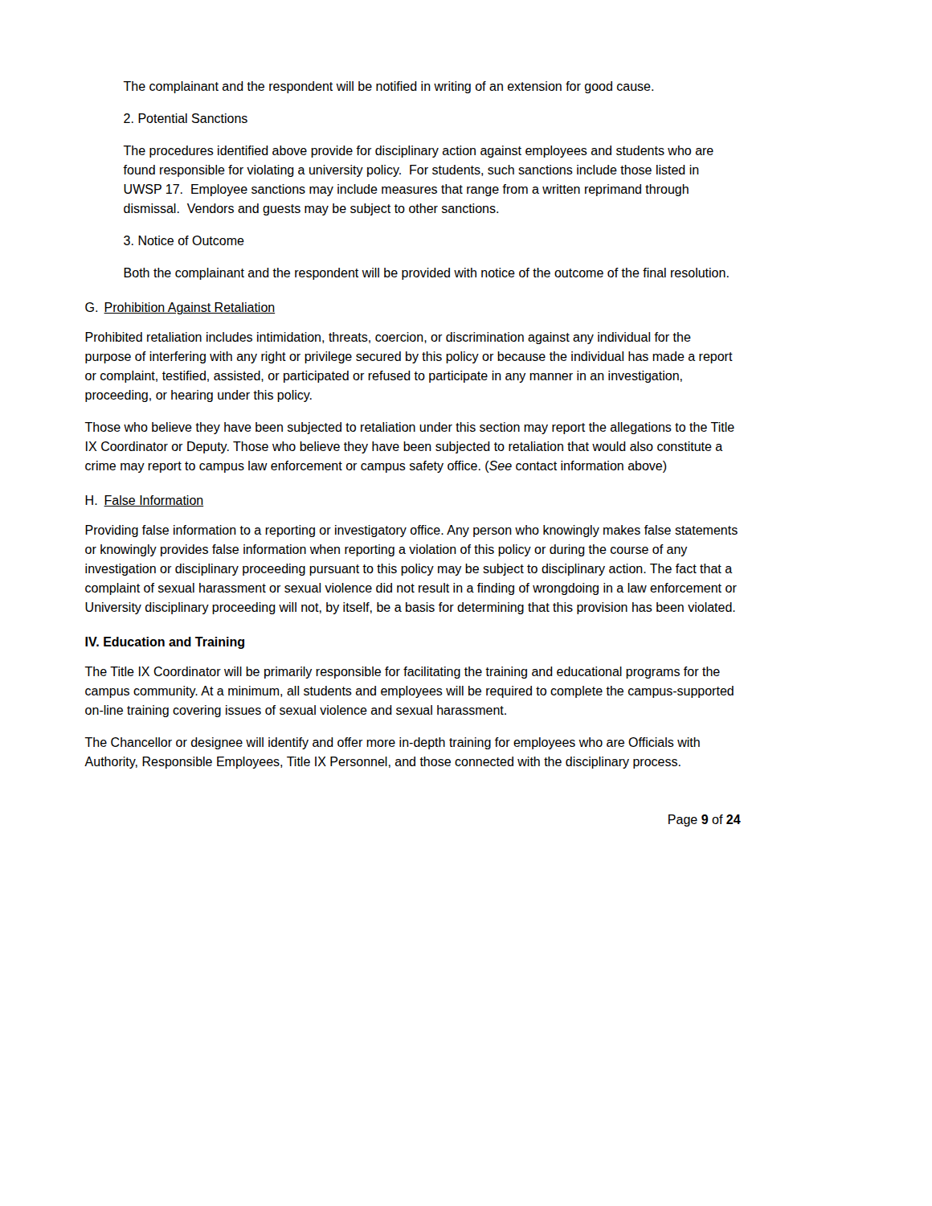The complainant and the respondent will be notified in writing of an extension for good cause.
2. Potential Sanctions
The procedures identified above provide for disciplinary action against employees and students who are found responsible for violating a university policy. For students, such sanctions include those listed in UWSP 17. Employee sanctions may include measures that range from a written reprimand through dismissal. Vendors and guests may be subject to other sanctions.
3. Notice of Outcome
Both the complainant and the respondent will be provided with notice of the outcome of the final resolution.
G. Prohibition Against Retaliation
Prohibited retaliation includes intimidation, threats, coercion, or discrimination against any individual for the purpose of interfering with any right or privilege secured by this policy or because the individual has made a report or complaint, testified, assisted, or participated or refused to participate in any manner in an investigation, proceeding, or hearing under this policy.
Those who believe they have been subjected to retaliation under this section may report the allegations to the Title IX Coordinator or Deputy. Those who believe they have been subjected to retaliation that would also constitute a crime may report to campus law enforcement or campus safety office. (See contact information above)
H. False Information
Providing false information to a reporting or investigatory office. Any person who knowingly makes false statements or knowingly provides false information when reporting a violation of this policy or during the course of any investigation or disciplinary proceeding pursuant to this policy may be subject to disciplinary action. The fact that a complaint of sexual harassment or sexual violence did not result in a finding of wrongdoing in a law enforcement or University disciplinary proceeding will not, by itself, be a basis for determining that this provision has been violated.
IV. Education and Training
The Title IX Coordinator will be primarily responsible for facilitating the training and educational programs for the campus community. At a minimum, all students and employees will be required to complete the campus-supported on-line training covering issues of sexual violence and sexual harassment.
The Chancellor or designee will identify and offer more in-depth training for employees who are Officials with Authority, Responsible Employees, Title IX Personnel, and those connected with the disciplinary process.
Page 9 of 24